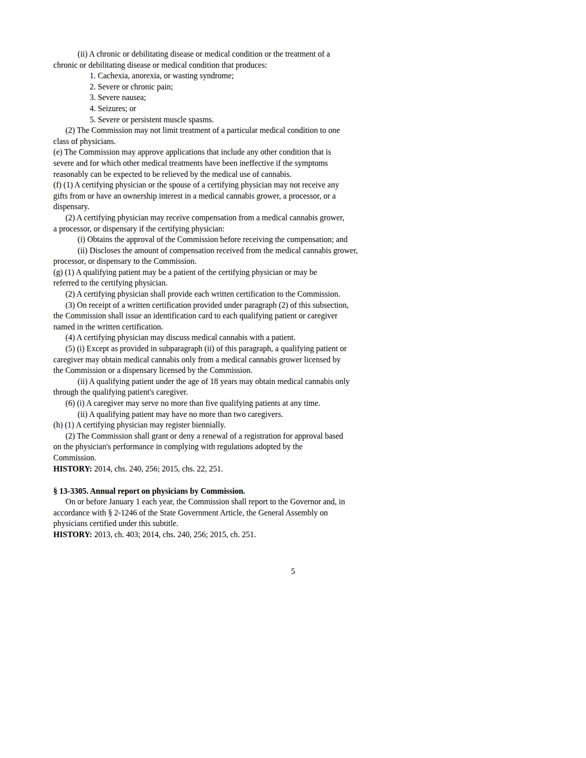(ii) A chronic or debilitating disease or medical condition or the treatment of a
chronic or debilitating disease or medical condition that produces:
1. Cachexia, anorexia, or wasting syndrome;
2. Severe or chronic pain;
3. Severe nausea;
4. Seizures; or
5. Severe or persistent muscle spasms.
(2) The Commission may not limit treatment of a particular medical condition to one
class of physicians.
(e) The Commission may approve applications that include any other condition that is
severe and for which other medical treatments have been ineffective if the symptoms
reasonably can be expected to be relieved by the medical use of cannabis.
(f) (1) A certifying physician or the spouse of a certifying physician may not receive any
gifts from or have an ownership interest in a medical cannabis grower, a processor, or a
dispensary.
(2) A certifying physician may receive compensation from a medical cannabis grower,
a processor, or dispensary if the certifying physician:
(i) Obtains the approval of the Commission before receiving the compensation; and
(ii) Discloses the amount of compensation received from the medical cannabis grower,
processor, or dispensary to the Commission.
(g) (1) A qualifying patient may be a patient of the certifying physician or may be
referred to the certifying physician.
(2) A certifying physician shall provide each written certification to the Commission.
(3) On receipt of a written certification provided under paragraph (2) of this subsection,
the Commission shall issue an identification card to each qualifying patient or caregiver
named in the written certification.
(4) A certifying physician may discuss medical cannabis with a patient.
(5) (i) Except as provided in subparagraph (ii) of this paragraph, a qualifying patient or
caregiver may obtain medical cannabis only from a medical cannabis grower licensed by
the Commission or a dispensary licensed by the Commission.
(ii) A qualifying patient under the age of 18 years may obtain medical cannabis only
through the qualifying patient's caregiver.
(6) (i) A caregiver may serve no more than five qualifying patients at any time.
(ii) A qualifying patient may have no more than two caregivers.
(h) (1) A certifying physician may register biennially.
(2) The Commission shall grant or deny a renewal of a registration for approval based
on the physician's performance in complying with regulations adopted by the
Commission.
HISTORY: 2014, chs. 240, 256; 2015, chs. 22, 251.
§ 13-3305. Annual report on physicians by Commission.
On or before January 1 each year, the Commission shall report to the Governor and, in
accordance with § 2-1246 of the State Government Article, the General Assembly on
physicians certified under this subtitle.
HISTORY: 2013, ch. 403; 2014, chs. 240, 256; 2015, ch. 251.
5